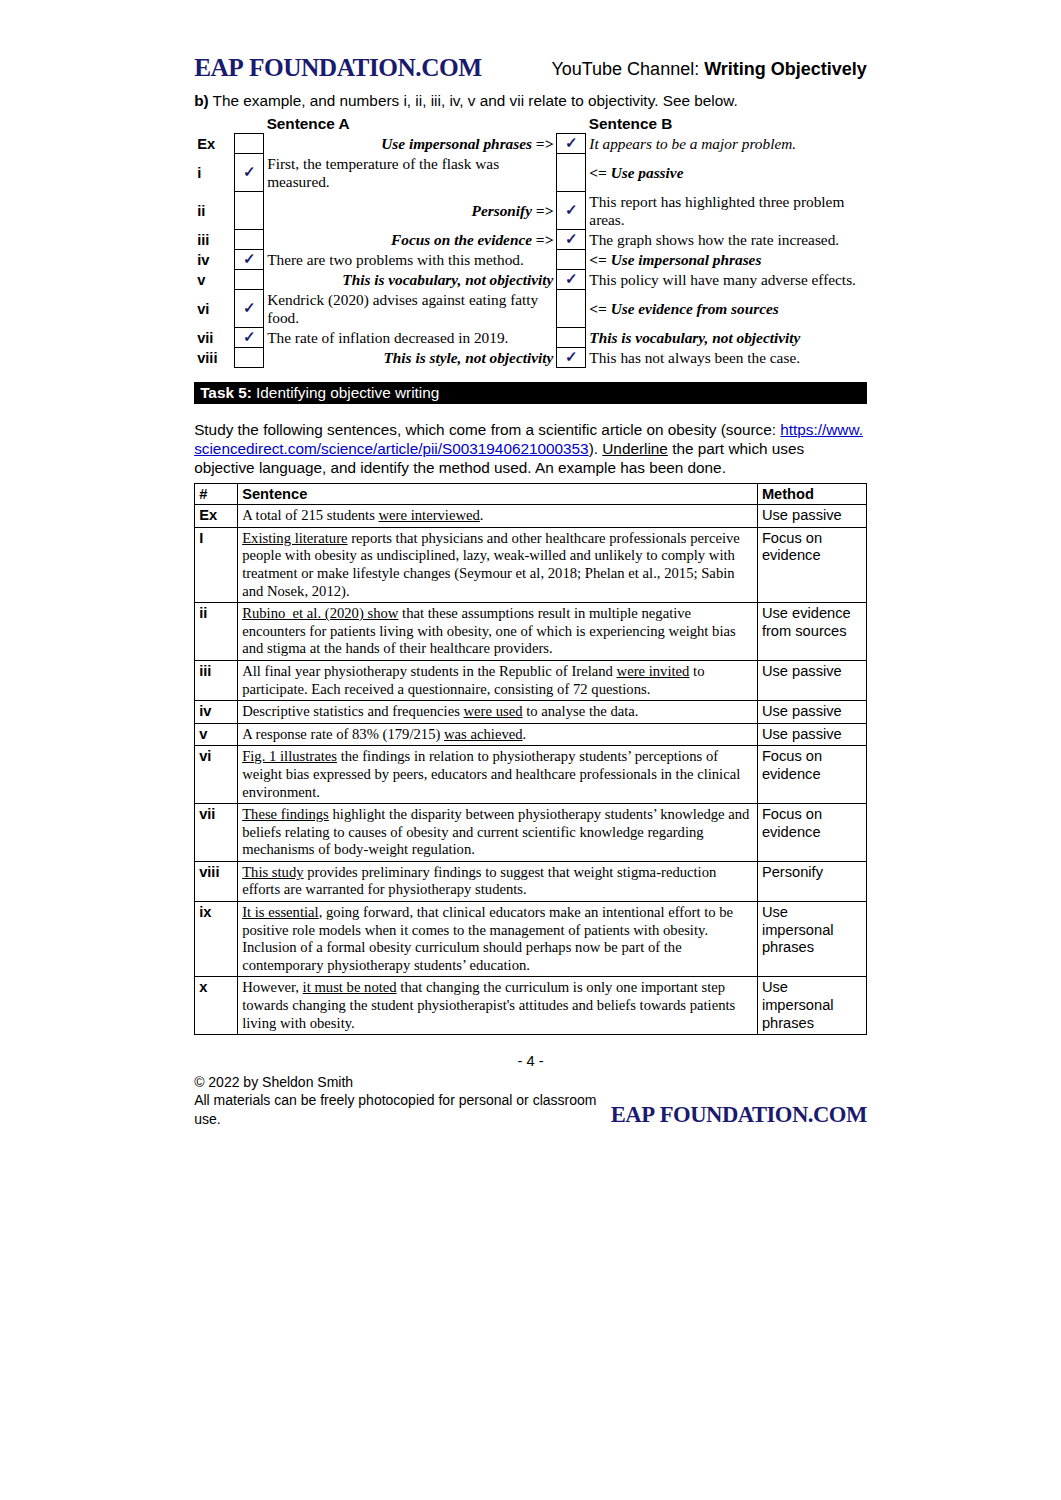EAP FOUNDATION. COM
YouTube Channel: Writing Objectively
b) The example, and numbers i, ii, iii, iv, v and vii relate to objectivity. See below.
| | | Sentence A | | Sentence B |
| Ex | | Use impersonal phrases => | | It appears to be a major problem. |
| i | | First, the temperature of the flask was measured. | | <= Use passive |
| ii | | Personify => | | This report has highlighted three problem areas. |
| iii | | Focus on the evidence => | | The graph shows how the rate increased. |
| iv | | There are two problems with this method. | | <= Use impersonal phrases |
| v | | This is vocabulary, not objectivity | | This policy will have many adverse effects. |
| vi | | Kendrick (2020) advises against eating fatty food. | | <= Use evidence from sources |
| vii | | The rate of inflation decreased in 2019. | | This is vocabulary, not objectivity |
| viii | | This is style, not objectivity | | This has not always been the case. |
Task 5: Identifying objective writing
Study the following sentences, which come from a scientific article on obesity (source: https://www.sciencedirect.com/science/article/pii/S0031940621000353). Underline the part which uses objective language, and identify the method used. An example has been done.
| # | Sentence | Method |
| --- | --- | --- |
| Ex | A total of 215 students were interviewed . | Use passive |
| I | Existing literature reports that physicians and other healthcare professionals perceive people with obesity as undisciplined, lazy, weak-willed and unlikely to comply with treatment or make lifestyle changes (Seymour et al, 2018; Phelan et al., 2015; Sabin and Nosek, 2012). | Focus on evidence |
| ii | Rubino et al. (2020) show that these assumptions result in multiple negative encounters for patients living with obesity, one of which is experiencing weight bias and stigma at the hands of their healthcare providers. | Use evidence from sources |
| iii | All final year physiotherapy students in the Republic of Ireland were invited to participate. Each received a questionnaire, consisting of 72 questions. | Use passive |
| iv | Descriptive statistics and frequencies were used to analyse the data. | Use passive |
| v | A response rate of 83% (179/215) was achieved . | Use passive |
| vi | Fig. 1 illustrates the findings in relation to physiotherapy students’ perceptions of weight bias expressed by peers, educators and healthcare professionals in the clinical environment. | Focus on evidence |
| vii | These findings highlight the disparity between physiotherapy students’ knowledge and beliefs relating to causes of obesity and current scientific knowledge regarding mechanisms of body-weight regulation. | Focus on evidence |
| viii | This study provides preliminary findings to suggest that weight stigma-reduction efforts are warranted for physiotherapy students. | Personify |
| ix | It is essential , going forward, that clinical educators make an intentional effort to be positive role models when it comes to the management of patients with obesity. Inclusion of a formal obesity curriculum should perhaps now be part of the contemporary physiotherapy students’ education. | Use impersonal phrases |
| x | However, it must be noted that changing the curriculum is only one important step towards changing the student physiotherapist's attitudes and beliefs towards patients living with obesity. | Use impersonal phrases |
- 4 -
© 2022 by Sheldon Smith
All materials can be freely photocopied for personal or classroom use.
EAP FOUNDATION.COM